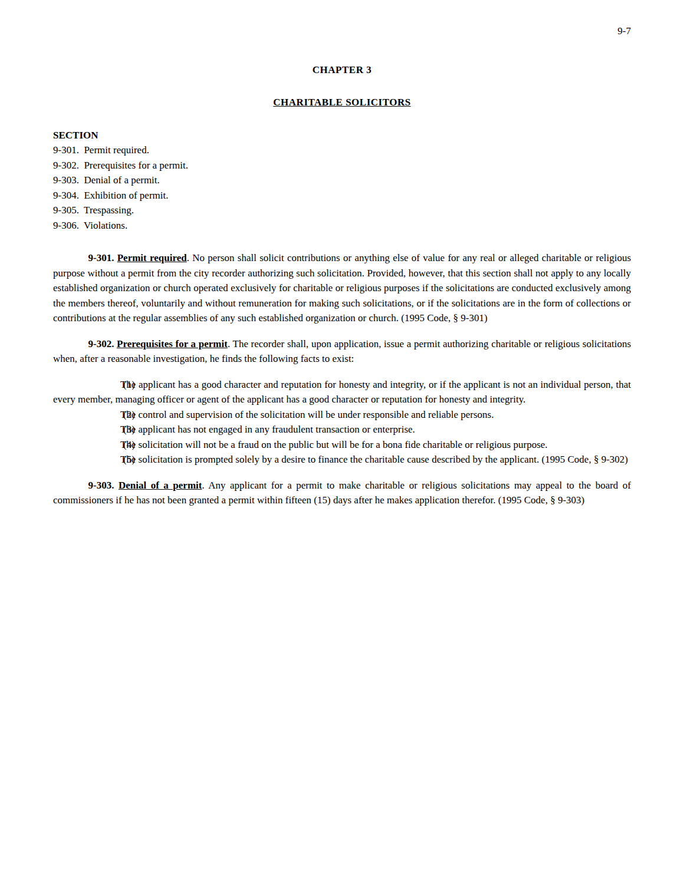9-7
CHAPTER 3
CHARITABLE SOLICITORS
SECTION
9-301. Permit required.
9-302. Prerequisites for a permit.
9-303. Denial of a permit.
9-304. Exhibition of permit.
9-305. Trespassing.
9-306. Violations.
9-301. Permit required. No person shall solicit contributions or anything else of value for any real or alleged charitable or religious purpose without a permit from the city recorder authorizing such solicitation. Provided, however, that this section shall not apply to any locally established organization or church operated exclusively for charitable or religious purposes if the solicitations are conducted exclusively among the members thereof, voluntarily and without remuneration for making such solicitations, or if the solicitations are in the form of collections or contributions at the regular assemblies of any such established organization or church. (1995 Code, § 9-301)
9-302. Prerequisites for a permit. The recorder shall, upon application, issue a permit authorizing charitable or religious solicitations when, after a reasonable investigation, he finds the following facts to exist:
(1) The applicant has a good character and reputation for honesty and integrity, or if the applicant is not an individual person, that every member, managing officer or agent of the applicant has a good character or reputation for honesty and integrity.
(2) The control and supervision of the solicitation will be under responsible and reliable persons.
(3) The applicant has not engaged in any fraudulent transaction or enterprise.
(4) The solicitation will not be a fraud on the public but will be for a bona fide charitable or religious purpose.
(5) The solicitation is prompted solely by a desire to finance the charitable cause described by the applicant. (1995 Code, § 9-302)
9-303. Denial of a permit. Any applicant for a permit to make charitable or religious solicitations may appeal to the board of commissioners if he has not been granted a permit within fifteen (15) days after he makes application therefor. (1995 Code, § 9-303)